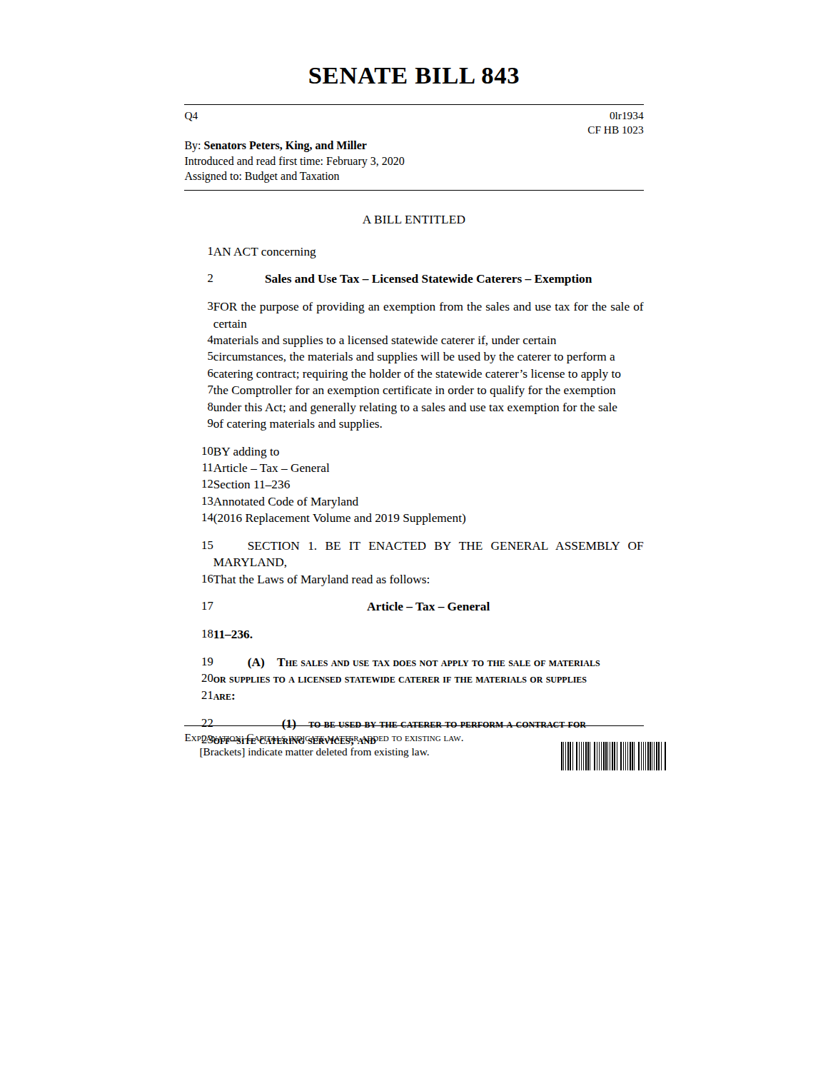SENATE BILL 843
Q4 0lr1934
CF HB 1023
By: Senators Peters, King, and Miller
Introduced and read first time: February 3, 2020
Assigned to: Budget and Taxation
A BILL ENTITLED
| 1 | AN ACT concerning |
| 2 | Sales and Use Tax – Licensed Statewide Caterers – Exemption |
| 3 | FOR the purpose of providing an exemption from the sales and use tax for the sale of certain |
| 4 | materials and supplies to a licensed statewide caterer if, under certain |
| 5 | circumstances, the materials and supplies will be used by the caterer to perform a |
| 6 | catering contract; requiring the holder of the statewide caterer’s license to apply to |
| 7 | the Comptroller for an exemption certificate in order to qualify for the exemption |
| 8 | under this Act; and generally relating to a sales and use tax exemption for the sale |
| 9 | of catering materials and supplies. |
| 10 | BY adding to |
| 11 | Article – Tax – General |
| 12 | Section 11–236 |
| 13 | Annotated Code of Maryland |
| 14 | (2016 Replacement Volume and 2019 Supplement) |
| 15 | SECTION 1. BE IT ENACTED BY THE GENERAL ASSEMBLY OF MARYLAND, |
| 16 | That the Laws of Maryland read as follows: |
| 17 | Article – Tax – General |
| 18 | 11–236. |
| 19 | (A) The sales and use tax does not apply to the sale of materials |
| 20 | or supplies to a licensed statewide caterer if the materials or supplies |
| 21 | are: |
| 22 | (1) to be used by the caterer to perform a contract for |
| 23 | off–site catering services; and |
Explanation: Capitals indicate matter added to existing law.
[Brackets] indicate matter deleted from existing law.